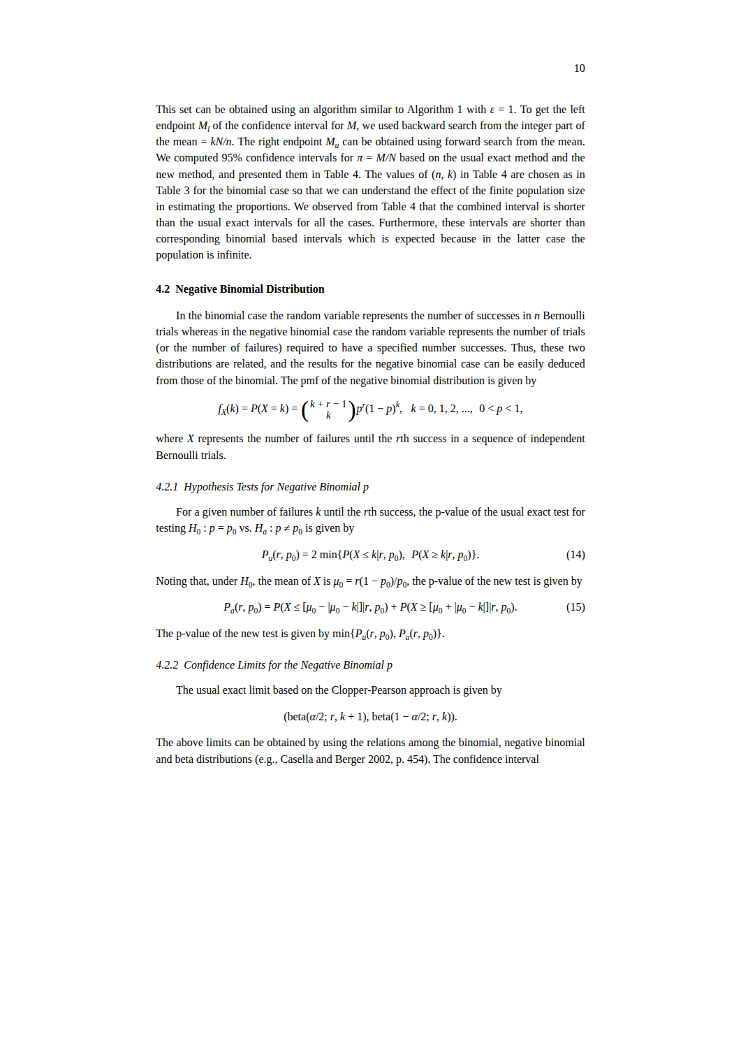10
This set can be obtained using an algorithm similar to Algorithm 1 with ε = 1. To get the left endpoint Ml of the confidence interval for M, we used backward search from the integer part of the mean = kN/n. The right endpoint Mu can be obtained using forward search from the mean. We computed 95% confidence intervals for π = M/N based on the usual exact method and the new method, and presented them in Table 4. The values of (n, k) in Table 4 are chosen as in Table 3 for the binomial case so that we can understand the effect of the finite population size in estimating the proportions. We observed from Table 4 that the combined interval is shorter than the usual exact intervals for all the cases. Furthermore, these intervals are shorter than corresponding binomial based intervals which is expected because in the latter case the population is infinite.
4.2 Negative Binomial Distribution
In the binomial case the random variable represents the number of successes in n Bernoulli trials whereas in the negative binomial case the random variable represents the number of trials (or the number of failures) required to have a specified number successes. Thus, these two distributions are related, and the results for the negative binomial case can be easily deduced from those of the binomial. The pmf of the negative binomial distribution is given by
fX(k) = P(X = k) = (k + r − 1
k) pr(1 − p)k, k = 0, 1, 2, ..., 0 < p < 1,
where X represents the number of failures until the rth success in a sequence of independent Bernoulli trials.
4.2.1 Hypothesis Tests for Negative Binomial p
For a given number of failures k until the rth success, the p-value of the usual exact test for testing H0 : p = p0 vs. Ha : p ≠ p0 is given by
Pu(r, p0) = 2 min{P(X ≤ k|r, p0), P(X ≥ k|r, p0)}.
(14)
Noting that, under H0, the mean of X is μ0 = r(1 − p0)/p0, the p-value of the new test is given by
Pa(r, p0) = P(X ≤ [μ0 − |μ0 − k|]|r, p0) + P(X ≥ [μ0 + |μ0 − k|]|r, p0).
(15)
The p-value of the new test is given by min{Pu(r, p0), Pa(r, p0)}.
4.2.2 Confidence Limits for the Negative Binomial p
The usual exact limit based on the Clopper-Pearson approach is given by
(beta(α/2; r, k + 1), beta(1 − α/2; r, k)).
The above limits can be obtained by using the relations among the binomial, negative binomial and beta distributions (e.g., Casella and Berger 2002, p. 454). The confidence interval